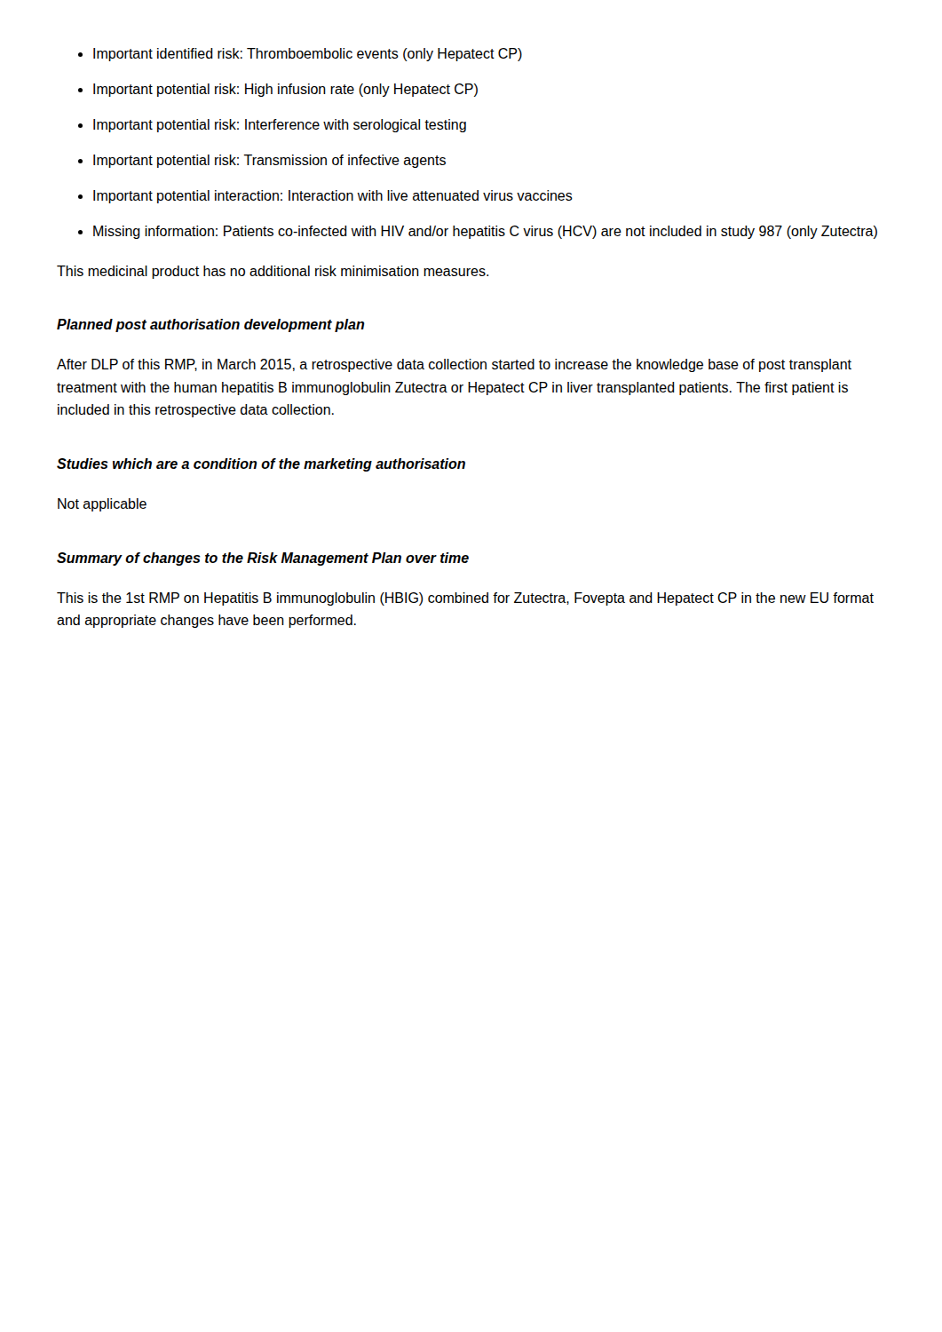Important identified risk: Thromboembolic events (only Hepatect CP)
Important potential risk: High infusion rate (only Hepatect CP)
Important potential risk: Interference with serological testing
Important potential risk: Transmission of infective agents
Important potential interaction: Interaction with live attenuated virus vaccines
Missing information: Patients co-infected with HIV and/or hepatitis C virus (HCV) are not included in study 987 (only Zutectra)
This medicinal product has no additional risk minimisation measures.
Planned post authorisation development plan
After DLP of this RMP, in March 2015, a retrospective data collection started to increase the knowledge base of post transplant treatment with the human hepatitis B immunoglobulin Zutectra or Hepatect CP in liver transplanted patients. The first patient is included in this retrospective data collection.
Studies which are a condition of the marketing authorisation
Not applicable
Summary of changes to the Risk Management Plan over time
This is the 1st RMP on Hepatitis B immunoglobulin (HBIG) combined for Zutectra, Fovepta and Hepatect CP in the new EU format and appropriate changes have been performed.